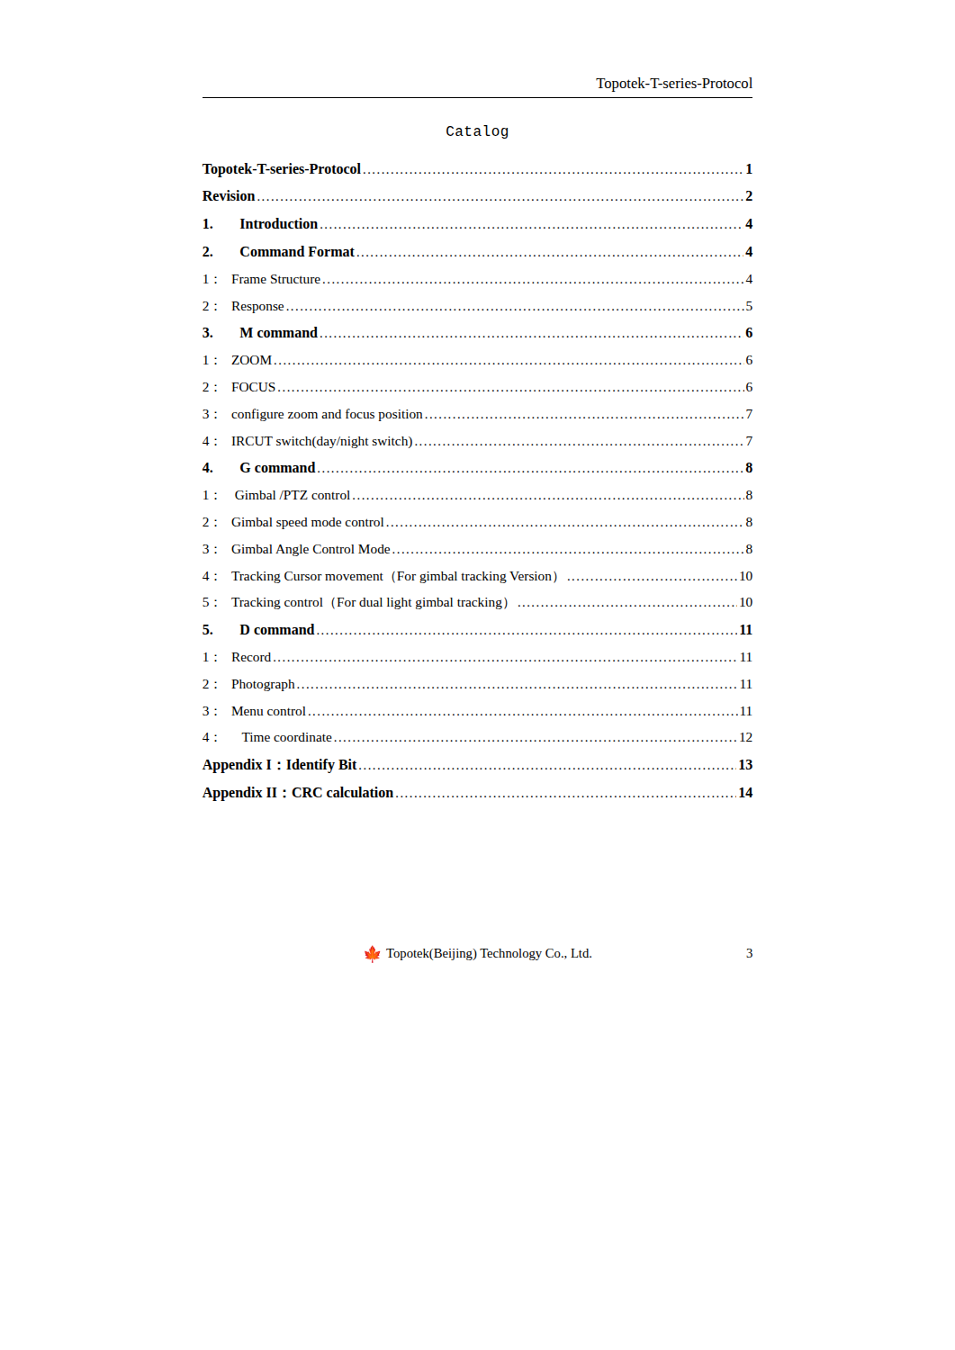Topotek-T-series-Protocol
Catalog
Topotek-T-series-Protocol .......................................................................................................... 1
Revision ............................................................................................................................. 2
1. Introduction ................................................................................................................. 4
2. Command Format ......................................................................................................... 4
1： Frame Structure ............................................................................................................. 4
2： Response ..................................................................................................................... 5
3. M command .................................................................................................................. 6
1： ZOOM ......................................................................................................................... 6
2： FOCUS ....................................................................................................................... 6
3： configure zoom and focus position ................................................................................. 7
4： IRCUT switch(day/night switch) .................................................................................... 7
4. G command ................................................................................................................... 8
1： Gimbal /PTZ control ................................................................................................. 8
2： Gimbal speed mode control ........................................................................................... 8
3： Gimbal Angle Control Mode .............................................................................................. 8
4： Tracking Cursor movement（For gimbal tracking Version） ......................................... 10
5： Tracking control（For dual light gimbal tracking） ....................................................... 10
5. D command .................................................................................................................. 11
1： Record ....................................................................................................................... 11
2： Photograph ................................................................................................................. 11
3： Menu control .............................................................................................................. 11
4： Time coordinate ......................................................................................................... 12
Appendix I：Identify Bit ....................................................................................................... 13
Appendix II：CRC calculation .............................................................................................. 14
🍁 Topotek(Beijing) Technology Co., Ltd.
3